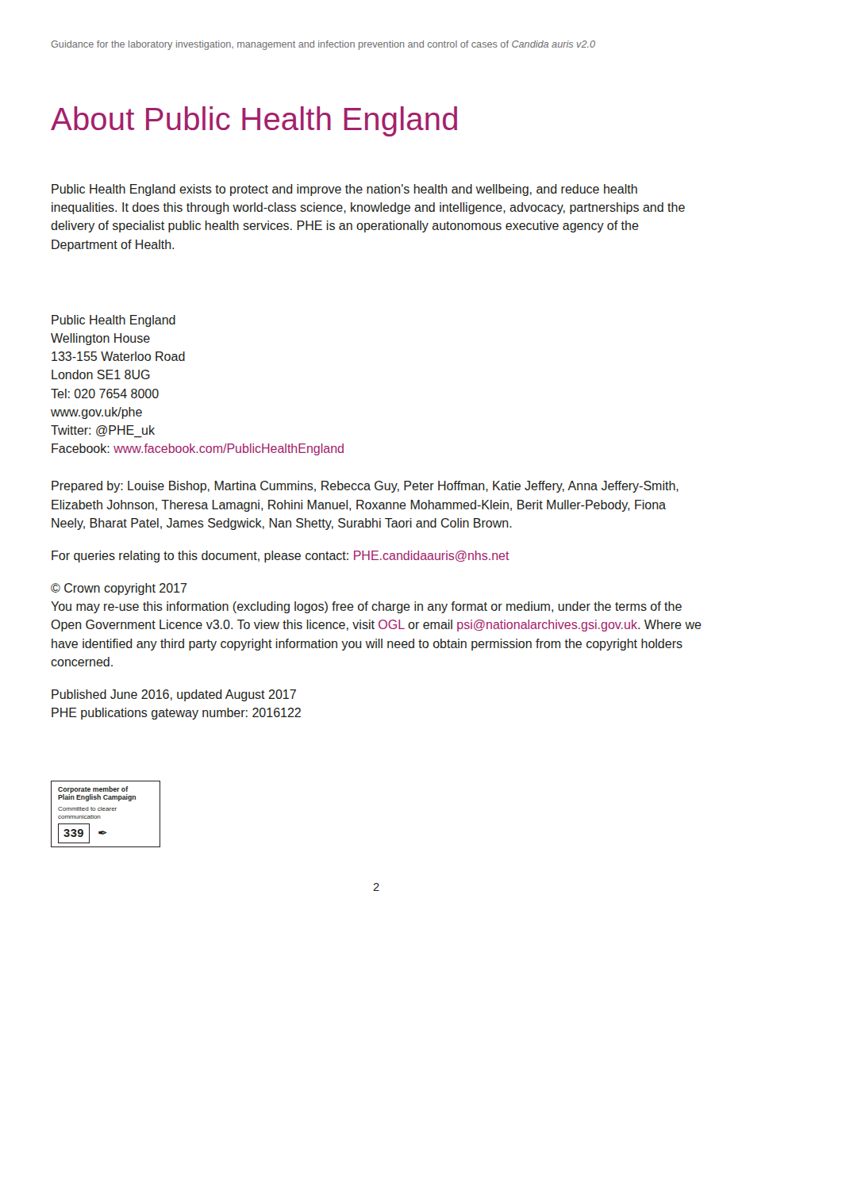Guidance for the laboratory investigation, management and infection prevention and control of cases of Candida auris v2.0
About Public Health England
Public Health England exists to protect and improve the nation's health and wellbeing, and reduce health inequalities. It does this through world-class science, knowledge and intelligence, advocacy, partnerships and the delivery of specialist public health services. PHE is an operationally autonomous executive agency of the Department of Health.
Public Health England Wellington House 133-155 Waterloo Road London SE1 8UG Tel: 020 7654 8000 www.gov.uk/phe Twitter: @PHE_uk Facebook: www.facebook.com/PublicHealthEngland
Prepared by: Louise Bishop, Martina Cummins, Rebecca Guy, Peter Hoffman, Katie Jeffery, Anna Jeffery-Smith, Elizabeth Johnson, Theresa Lamagni, Rohini Manuel, Roxanne Mohammed-Klein, Berit Muller-Pebody, Fiona Neely, Bharat Patel, James Sedgwick, Nan Shetty, Surabhi Taori and Colin Brown.
For queries relating to this document, please contact: PHE.candidaauris@nhs.net
© Crown copyright 2017
You may re-use this information (excluding logos) free of charge in any format or medium, under the terms of the Open Government Licence v3.0. To view this licence, visit OGL or email psi@nationalarchives.gsi.gov.uk. Where we have identified any third party copyright information you will need to obtain permission from the copyright holders concerned.
Published June 2016, updated August 2017
PHE publications gateway number: 2016122
Corporate member of
Plain English Campaign
Committed to clearer
communication
339✒
2